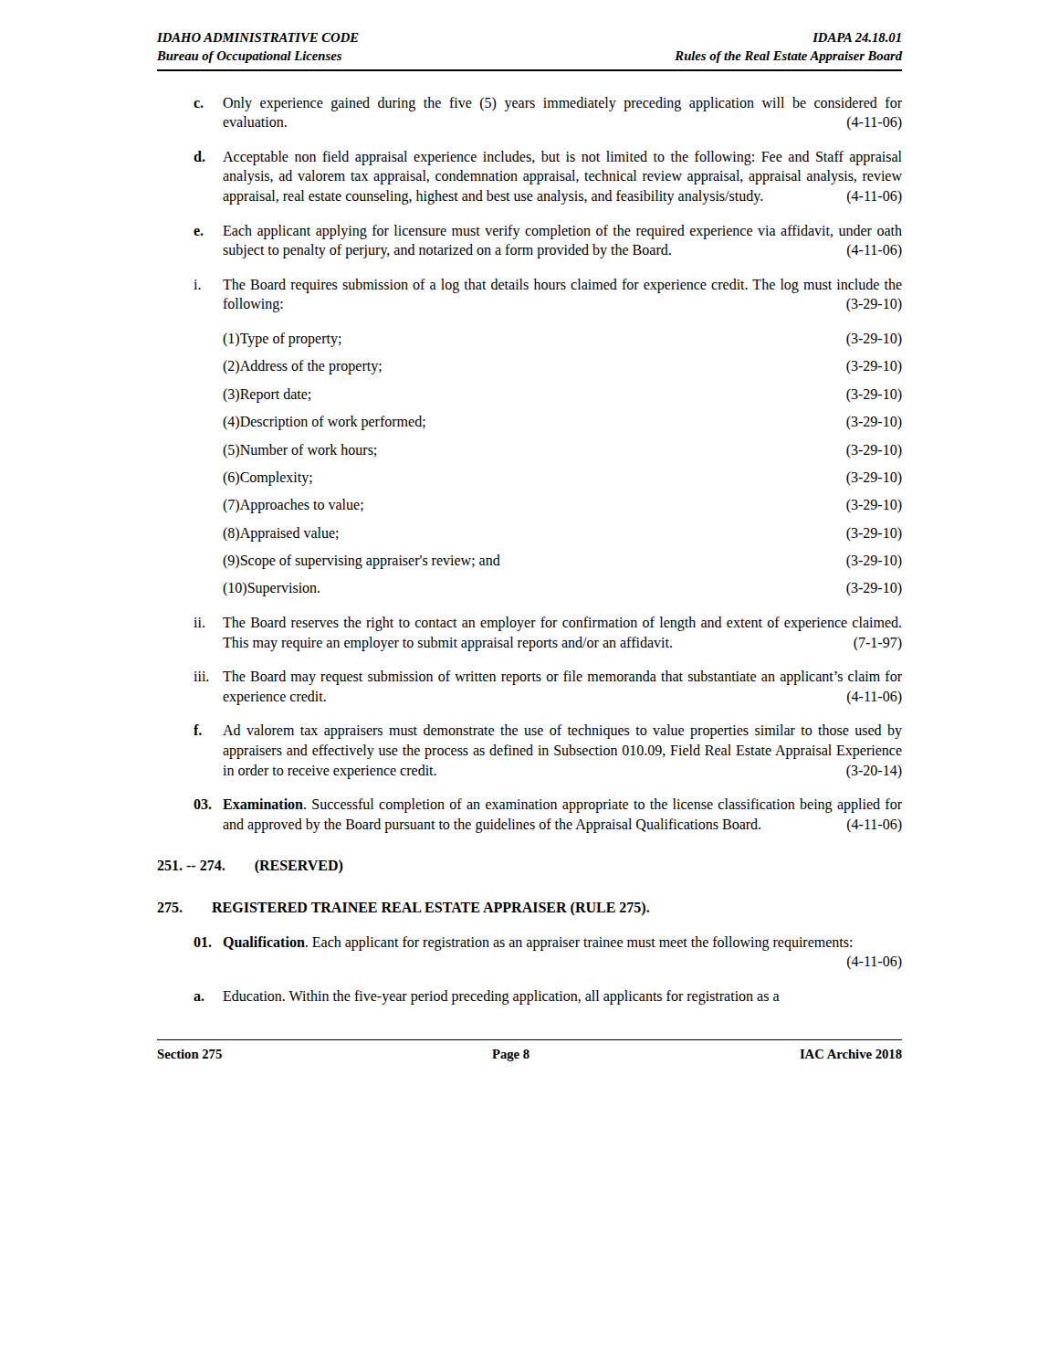IDAHO ADMINISTRATIVE CODE
Bureau of Occupational Licenses
IDAPA 24.18.01
Rules of the Real Estate Appraiser Board
c.
Only experience gained during the five (5) years immediately preceding application will be considered for evaluation. (4-11-06)
d.
Acceptable non field appraisal experience includes, but is not limited to the following: Fee and Staff appraisal analysis, ad valorem tax appraisal, condemnation appraisal, technical review appraisal, appraisal analysis, review appraisal, real estate counseling, highest and best use analysis, and feasibility analysis/study. (4-11-06)
e.
Each applicant applying for licensure must verify completion of the required experience via affidavit, under oath subject to penalty of perjury, and notarized on a form provided by the Board. (4-11-06)
i.
The Board requires submission of a log that details hours claimed for experience credit. The log must include the following: (3-29-10)
(1) Type of property;(3-29-10)
(2) Address of the property;(3-29-10)
(3) Report date;(3-29-10)
(4) Description of work performed;(3-29-10)
(5) Number of work hours;(3-29-10)
(6) Complexity;(3-29-10)
(7) Approaches to value;(3-29-10)
(8) Appraised value;(3-29-10)
(9) Scope of supervising appraiser's review; and(3-29-10)
(10) Supervision.(3-29-10)
ii.
The Board reserves the right to contact an employer for confirmation of length and extent of experience claimed. This may require an employer to submit appraisal reports and/or an affidavit. (7-1-97)
iii.
The Board may request submission of written reports or file memoranda that substantiate an applicant’s claim for experience credit. (4-11-06)
f.
Ad valorem tax appraisers must demonstrate the use of techniques to value properties similar to those used by appraisers and effectively use the process as defined in Subsection 010.09, Field Real Estate Appraisal Experience in order to receive experience credit. (3-20-14)
03.
Examination. Successful completion of an examination appropriate to the license classification being applied for and approved by the Board pursuant to the guidelines of the Appraisal Qualifications Board. (4-11-06)
251. -- 274. (RESERVED)
275. Registered Trainee Real Estate Appraiser (Rule 275).
01.
Qualification. Each applicant for registration as an appraiser trainee must meet the following requirements: (4-11-06)
a.
Education. Within the five-year period preceding application, all applicants for registration as a
Section 275
Page 8
IAC Archive 2018